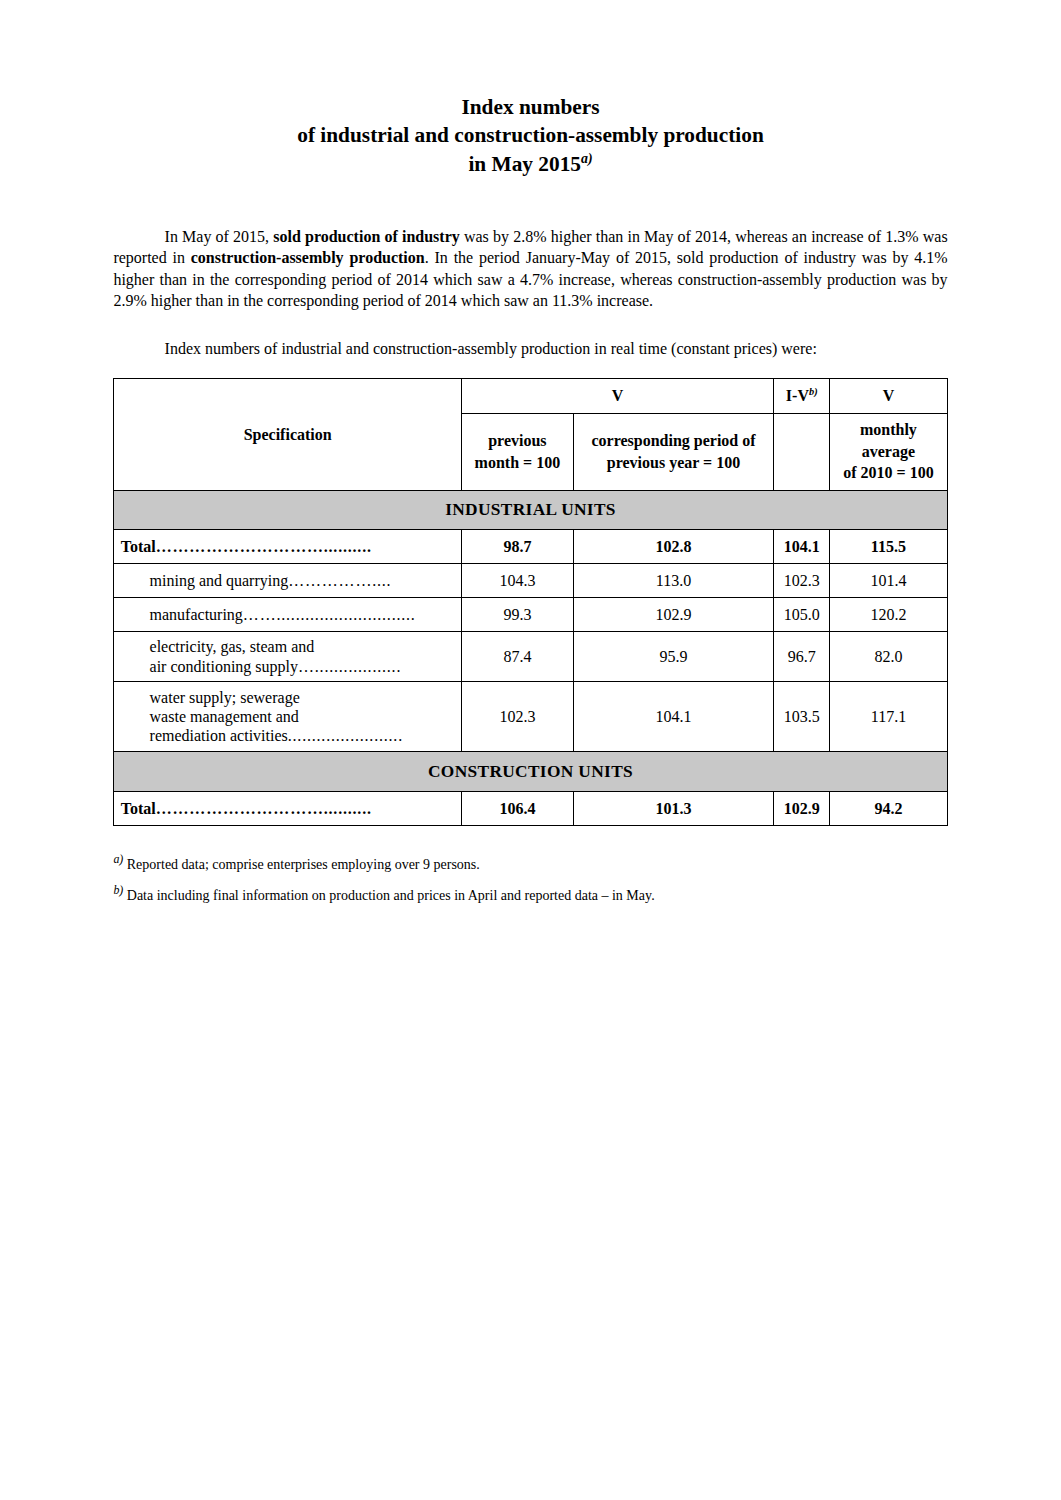Index numbers
of industrial and construction-assembly production
in May 2015a)
In May of 2015, sold production of industry was by 2.8% higher than in May of 2014, whereas an increase of 1.3% was reported in construction-assembly production. In the period January-May of 2015, sold production of industry was by 4.1% higher than in the corresponding period of 2014 which saw a 4.7% increase, whereas construction-assembly production was by 2.9% higher than in the corresponding period of 2014 which saw an 11.3% increase.
Index numbers of industrial and construction-assembly production in real time (constant prices) were:
| Specification | V | I-V b) | V |
| --- | --- | --- | --- |
| previous month = 100 | corresponding period of previous year = 100 | | monthly average of 2010 = 100 |
| INDUSTRIAL UNITS |
| Total ………………………….......... | 98.7 | 102.8 | 104.1 | 115.5 |
| mining and quarrying …………….... | 104.3 | 113.0 | 102.3 | 101.4 |
| manufacturing ……............................. | 99.3 | 102.9 | 105.0 | 120.2 |
| electricity, gas, steam and air conditioning supply ….................. | 87.4 | 95.9 | 96.7 | 82.0 |
| water supply; sewerage waste management and remediation activities ........................ | 102.3 | 104.1 | 103.5 | 117.1 |
| CONSTRUCTION UNITS |
| Total ………………………….......... | 106.4 | 101.3 | 102.9 | 94.2 |
a) Reported data; comprise enterprises employing over 9 persons.
b) Data including final information on production and prices in April and reported data – in May.